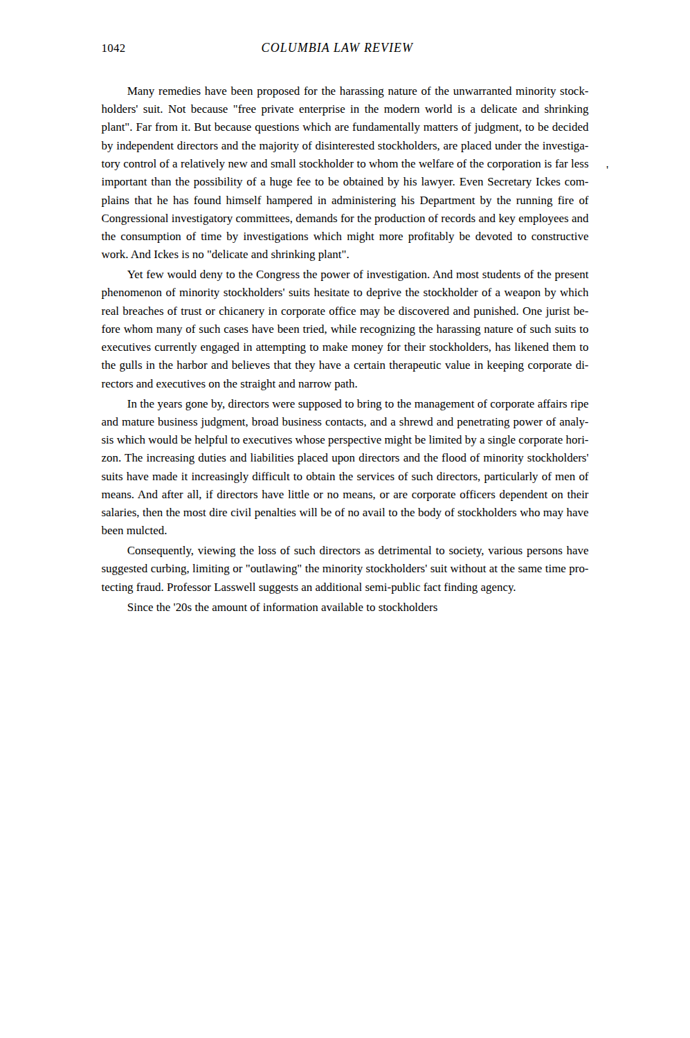1042 COLUMBIA LAW REVIEW
'
Many remedies have been proposed for the harassing nature of the unwarranted minority stockholders' suit. Not because "free private enterprise in the modern world is a delicate and shrinking plant". Far from it. But because questions which are fundamentally matters of judgment, to be decided by independent directors and the majority of disinterested stockholders, are placed under the investigatory control of a relatively new and small stockholder to whom the welfare of the corporation is far less important than the possibility of a huge fee to be obtained by his lawyer. Even Secretary Ickes complains that he has found himself hampered in administering his Department by the running fire of Congressional investigatory committees, demands for the production of records and key employees and the consumption of time by investigations which might more profitably be devoted to constructive work. And Ickes is no "delicate and shrinking plant".
Yet few would deny to the Congress the power of investigation. And most students of the present phenomenon of minority stockholders' suits hesitate to deprive the stockholder of a weapon by which real breaches of trust or chicanery in corporate office may be discovered and punished. One jurist before whom many of such cases have been tried, while recognizing the harassing nature of such suits to executives currently engaged in attempting to make money for their stockholders, has likened them to the gulls in the harbor and believes that they have a certain therapeutic value in keeping corporate directors and executives on the straight and narrow path.
In the years gone by, directors were supposed to bring to the management of corporate affairs ripe and mature business judgment, broad business contacts, and a shrewd and penetrating power of analysis which would be helpful to executives whose perspective might be limited by a single corporate horizon. The increasing duties and liabilities placed upon directors and the flood of minority stockholders' suits have made it increasingly difficult to obtain the services of such directors, particularly of men of means. And after all, if directors have little or no means, or are corporate officers dependent on their salaries, then the most dire civil penalties will be of no avail to the body of stockholders who may have been mulcted.
Consequently, viewing the loss of such directors as detrimental to society, various persons have suggested curbing, limiting or "outlawing" the minority stockholders' suit without at the same time protecting fraud. Professor Lasswell suggests an additional semi-public fact finding agency.
Since the '20s the amount of information available to stockholders